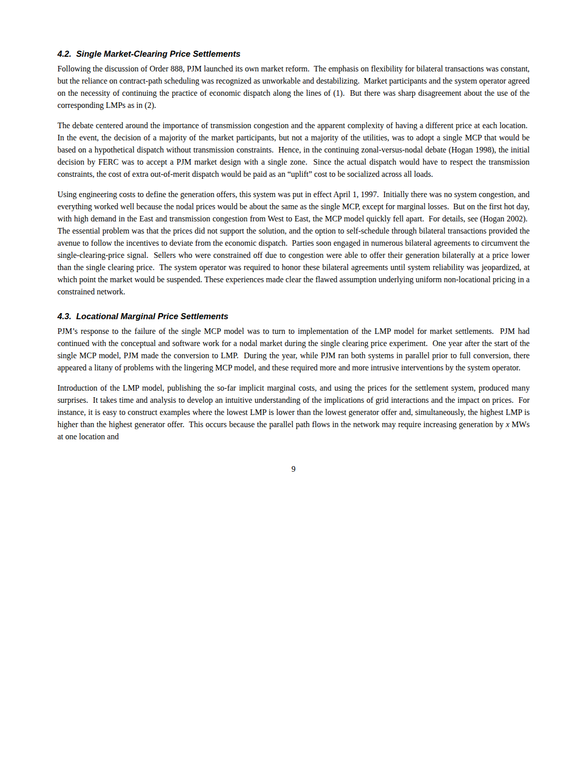4.2. Single Market-Clearing Price Settlements
Following the discussion of Order 888, PJM launched its own market reform. The emphasis on flexibility for bilateral transactions was constant, but the reliance on contract-path scheduling was recognized as unworkable and destabilizing. Market participants and the system operator agreed on the necessity of continuing the practice of economic dispatch along the lines of (1). But there was sharp disagreement about the use of the corresponding LMPs as in (2).
The debate centered around the importance of transmission congestion and the apparent complexity of having a different price at each location. In the event, the decision of a majority of the market participants, but not a majority of the utilities, was to adopt a single MCP that would be based on a hypothetical dispatch without transmission constraints. Hence, in the continuing zonal-versus-nodal debate (Hogan 1998), the initial decision by FERC was to accept a PJM market design with a single zone. Since the actual dispatch would have to respect the transmission constraints, the cost of extra out-of-merit dispatch would be paid as an “uplift” cost to be socialized across all loads.
Using engineering costs to define the generation offers, this system was put in effect April 1, 1997. Initially there was no system congestion, and everything worked well because the nodal prices would be about the same as the single MCP, except for marginal losses. But on the first hot day, with high demand in the East and transmission congestion from West to East, the MCP model quickly fell apart. For details, see (Hogan 2002). The essential problem was that the prices did not support the solution, and the option to self-schedule through bilateral transactions provided the avenue to follow the incentives to deviate from the economic dispatch. Parties soon engaged in numerous bilateral agreements to circumvent the single-clearing-price signal. Sellers who were constrained off due to congestion were able to offer their generation bilaterally at a price lower than the single clearing price. The system operator was required to honor these bilateral agreements until system reliability was jeopardized, at which point the market would be suspended. These experiences made clear the flawed assumption underlying uniform non-locational pricing in a constrained network.
4.3. Locational Marginal Price Settlements
PJM’s response to the failure of the single MCP model was to turn to implementation of the LMP model for market settlements. PJM had continued with the conceptual and software work for a nodal market during the single clearing price experiment. One year after the start of the single MCP model, PJM made the conversion to LMP. During the year, while PJM ran both systems in parallel prior to full conversion, there appeared a litany of problems with the lingering MCP model, and these required more and more intrusive interventions by the system operator.
Introduction of the LMP model, publishing the so-far implicit marginal costs, and using the prices for the settlement system, produced many surprises. It takes time and analysis to develop an intuitive understanding of the implications of grid interactions and the impact on prices. For instance, it is easy to construct examples where the lowest LMP is lower than the lowest generator offer and, simultaneously, the highest LMP is higher than the highest generator offer. This occurs because the parallel path flows in the network may require increasing generation by x MWs at one location and
9